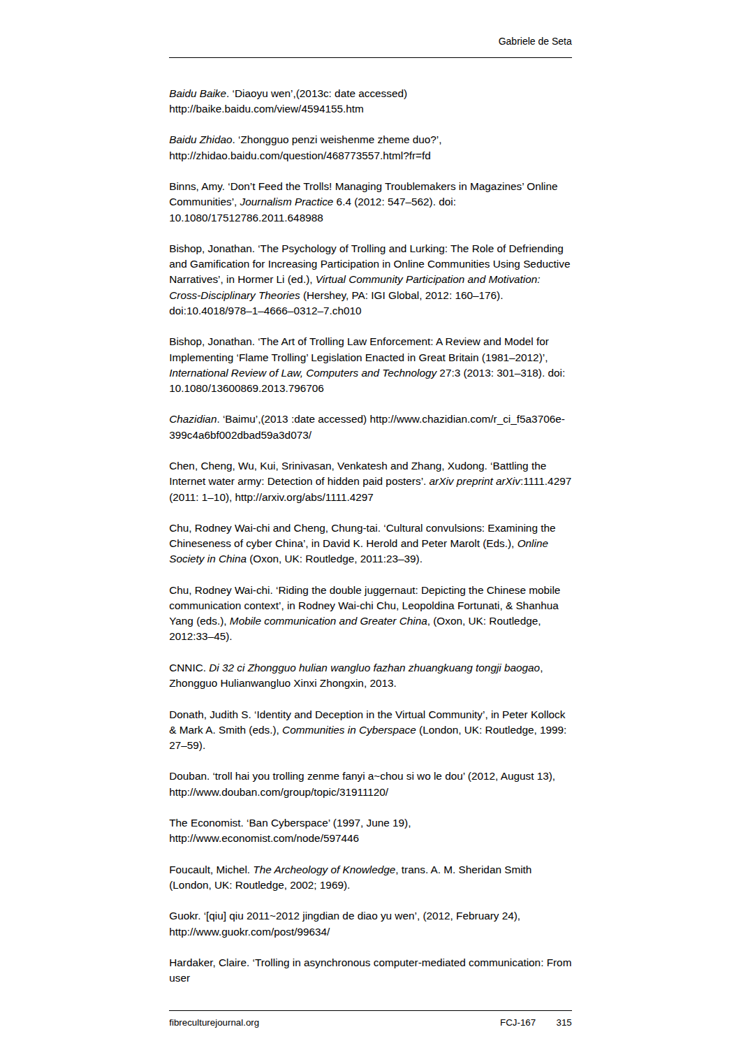Gabriele de Seta
Baidu Baike. ‘Diaoyu wen’,(2013c: date accessed) http://baike.baidu.com/view/4594155.htm
Baidu Zhidao. ‘Zhongguo penzi weishenme zheme duo?’, http://zhidao.baidu.com/question/468773557.html?fr=fd
Binns, Amy. ‘Don’t Feed the Trolls! Managing Troublemakers in Magazines’ Online Communities’, Journalism Practice 6.4 (2012: 547–562). doi: 10.1080/17512786.2011.648988
Bishop, Jonathan. ‘The Psychology of Trolling and Lurking: The Role of Defriending and Gamification for Increasing Participation in Online Communities Using Seductive Narratives’, in Hormer Li (ed.), Virtual Community Participation and Motivation: Cross-Disciplinary Theories (Hershey, PA: IGI Global, 2012: 160–176). doi:10.4018/978–1–4666–0312–7.ch010
Bishop, Jonathan. ‘The Art of Trolling Law Enforcement: A Review and Model for Implementing ‘Flame Trolling’ Legislation Enacted in Great Britain (1981–2012)’, International Review of Law, Computers and Technology 27:3 (2013: 301–318). doi: 10.1080/13600869.2013.796706
Chazidian. ‘Baimu’,(2013 :date accessed) http://www.chazidian.com/r_ci_f5a3706e-399c4a6bf002dbad59a3d073/
Chen, Cheng, Wu, Kui, Srinivasan, Venkatesh and Zhang, Xudong. ‘Battling the Internet water army: Detection of hidden paid posters’. arXiv preprint arXiv:1111.4297 (2011: 1–10), http://arxiv.org/abs/1111.4297
Chu, Rodney Wai-chi and Cheng, Chung-tai. ‘Cultural convulsions: Examining the Chineseness of cyber China’, in David K. Herold and Peter Marolt (Eds.), Online Society in China (Oxon, UK: Routledge, 2011:23–39).
Chu, Rodney Wai-chi. ‘Riding the double juggernaut: Depicting the Chinese mobile communication context’, in Rodney Wai-chi Chu, Leopoldina Fortunati, & Shanhua Yang (eds.), Mobile communication and Greater China, (Oxon, UK: Routledge, 2012:33–45).
CNNIC. Di 32 ci Zhongguo hulian wangluo fazhan zhuangkuang tongji baogao, Zhongguo Hulianwangluo Xinxi Zhongxin, 2013.
Donath, Judith S. ‘Identity and Deception in the Virtual Community’, in Peter Kollock & Mark A. Smith (eds.), Communities in Cyberspace (London, UK: Routledge, 1999: 27–59).
Douban. ‘troll hai you trolling zenme fanyi a~chou si wo le dou’ (2012, August 13), http://www.douban.com/group/topic/31911120/
The Economist. ‘Ban Cyberspace’ (1997, June 19), http://www.economist.com/node/597446
Foucault, Michel. The Archeology of Knowledge, trans. A. M. Sheridan Smith (London, UK: Routledge, 2002; 1969).
Guokr. ‘[qiu] qiu 2011~2012 jingdian de diao yu wen’, (2012, February 24), http://www.guokr.com/post/99634/
Hardaker, Claire. ‘Trolling in asynchronous computer-mediated communication: From user
fibreculturejournal.org FCJ-167 315